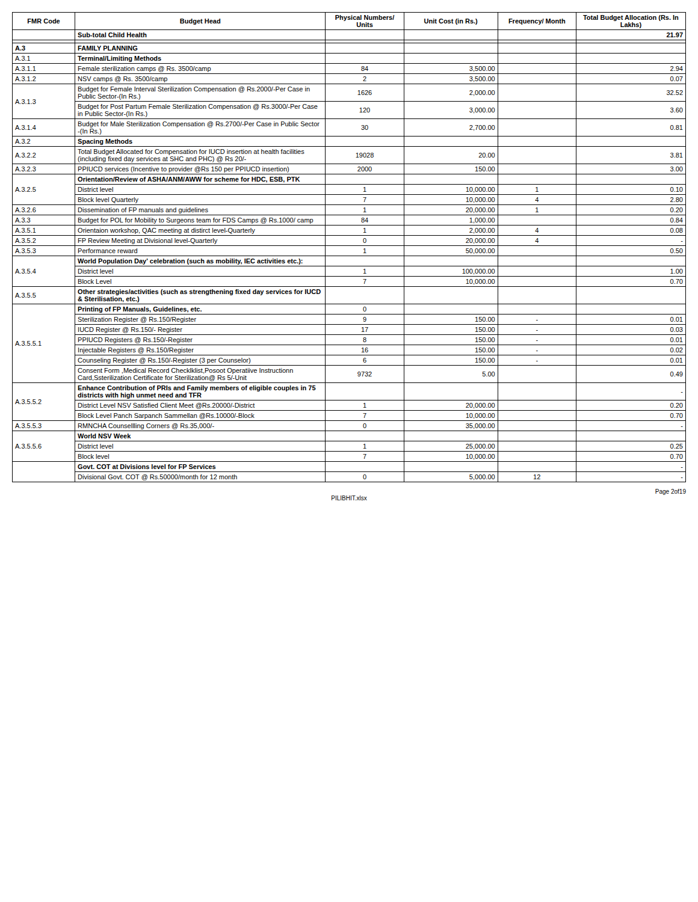| FMR Code | Budget Head | Physical Numbers/ Units | Unit Cost (in Rs.) | Frequency/ Month | Total Budget Allocation (Rs. In Lakhs) |
| --- | --- | --- | --- | --- | --- |
| | Sub-total Child Health | | | | 21.97 |
| A.3 | FAMILY PLANNING | | | | |
| A.3.1 | Terminal/Limiting Methods | | | | |
| A.3.1.1 | Female sterilization camps @ Rs. 3500/camp | 84 | 3,500.00 | | 2.94 |
| A.3.1.2 | NSV camps @ Rs. 3500/camp | 2 | 3,500.00 | | 0.07 |
| A.3.1.3 | Budget for Female Interval Sterilization Compensation @ Rs.2000/-Per Case in Public Sector-(In Rs.) | 1626 | 2,000.00 | | 32.52 |
| Budget for Post Partum Female Sterilization Compensation @ Rs.3000/-Per Case in Public Sector-(In Rs.) | 120 | 3,000.00 | | 3.60 |
| A.3.1.4 | Budget for Male Sterilization Compensation @ Rs.2700/-Per Case in Public Sector -(In Rs.) | 30 | 2,700.00 | | 0.81 |
| A.3.2 | Spacing Methods | | | | |
| A.3.2.2 | Total Budget Allocated for Compensation for IUCD insertion at health facilities (including fixed day services at SHC and PHC) @ Rs 20/- | 19028 | 20.00 | | 3.81 |
| A.3.2.3 | PPIUCD services (Incentive to provider @Rs 150 per PPIUCD insertion) | 2000 | 150.00 | | 3.00 |
| A.3.2.5 | Orientation/Review of ASHA/ANM/AWW for scheme for HDC, ESB, PTK | | | | |
| District level | 1 | 10,000.00 | 1 | 0.10 |
| Block level Quarterly | 7 | 10,000.00 | 4 | 2.80 |
| A.3.2.6 | Dissemination of FP manuals and guidelines | 1 | 20,000.00 | 1 | 0.20 |
| A.3.3 | Budget for POL for Mobility to Surgeons team for FDS Camps @ Rs.1000/ camp | 84 | 1,000.00 | | 0.84 |
| A.3.5.1 | Orientaion workshop, QAC meeting at distirct level-Quarterly | 1 | 2,000.00 | 4 | 0.08 |
| A.3.5.2 | FP Review Meeting at Divisional level-Quarterly | 0 | 20,000.00 | 4 | - |
| A.3.5.3 | Performance reward | 1 | 50,000.00 | | 0.50 |
| A.3.5.4 | World Population Day' celebration (such as mobility, IEC activities etc.): | | | | |
| District level | 1 | 100,000.00 | | 1.00 |
| Block Level | 7 | 10,000.00 | | 0.70 |
| A.3.5.5 | Other strategies/activities (such as strengthening fixed day services for IUCD & Sterilisation, etc.) | | | | |
| A.3.5.5.1 | Printing of FP Manuals, Guidelines, etc. | 0 | | | |
| Sterilization Register @ Rs.150/Register | 9 | 150.00 | - | 0.01 |
| IUCD Register @ Rs.150/- Register | 17 | 150.00 | - | 0.03 |
| PPIUCD Registers @ Rs.150/-Register | 8 | 150.00 | - | 0.01 |
| Injectable Registers @ Rs.150/Register | 16 | 150.00 | - | 0.02 |
| Counseling Register @ Rs.150/-Register (3 per Counselor) | 6 | 150.00 | - | 0.01 |
| Consent Form ,Medical Record Checklklist,Posoot Operatiive Instructionn Card,Ssterilization Certificate for Sterilization@ Rs 5/-Unit | 9732 | 5.00 | | 0.49 |
| A.3.5.5.2 | Enhance Contribution of PRIs and Family members of eligible couples in 75 districts with high unmet need and TFR | | | | - |
| District Level NSV Satisfied Client Meet @Rs.20000/-District | 1 | 20,000.00 | | 0.20 |
| Block Level Panch Sarpanch Sammellan @Rs.10000/-Block | 7 | 10,000.00 | | 0.70 |
| A.3.5.5.3 | RMNCHA Counsellling Corners @ Rs.35,000/- | 0 | 35,000.00 | | - |
| A.3.5.5.6 | World NSV Week | | | | |
| District level | 1 | 25,000.00 | | 0.25 |
| Block level | 7 | 10,000.00 | | 0.70 |
| | Govt. COT at Divisions level for FP Services | | | | - |
| Divisional Govt. COT @ Rs.50000/month for 12 month | 0 | 5,000.00 | 12 | - |
Page 2of19
PILIBHIT.xlsx